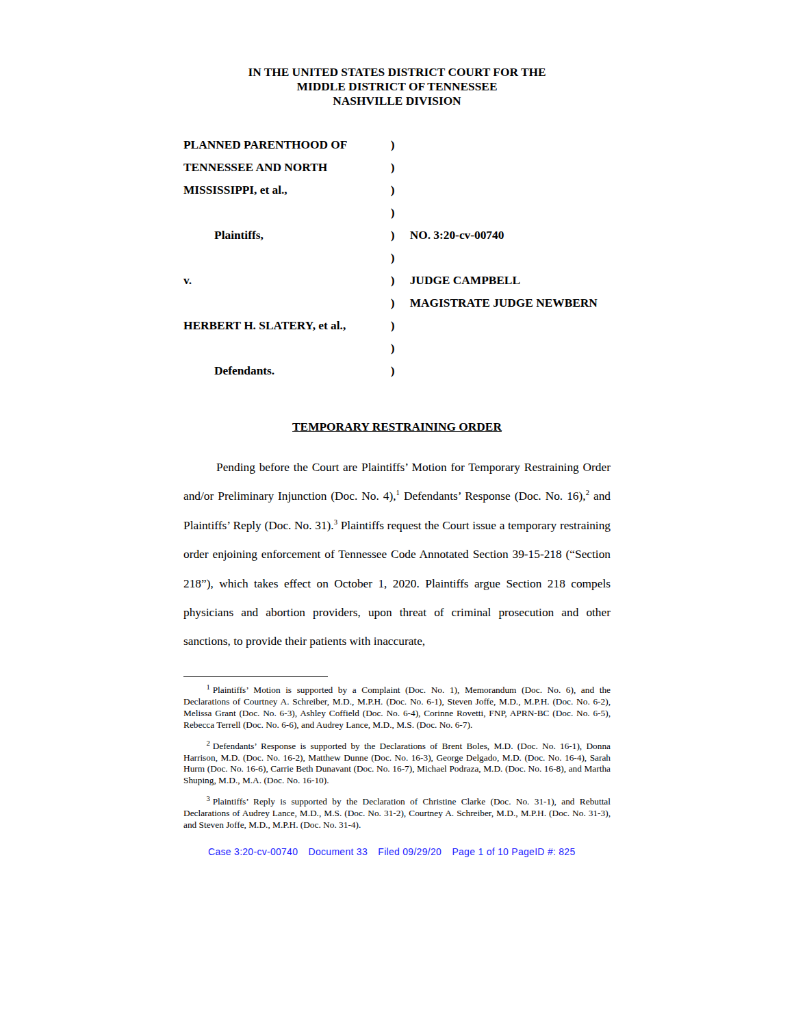In the United States District Court for the
Middle District of Tennessee
Nashville Division
| PLANNED PARENTHOOD OF | ) | |
| TENNESSEE AND NORTH | ) | |
| MISSISSIPPI, et al., | ) | |
| | ) | |
| Plaintiffs, | ) | NO. 3:20-cv-00740 |
| | ) | |
| v. | ) | JUDGE CAMPBELL |
| | ) | MAGISTRATE JUDGE NEWBERN |
| HERBERT H. SLATERY, et al., | ) | |
| | ) | |
| Defendants. | ) | |
Temporary Restraining Order
Pending before the Court are Plaintiffs’ Motion for Temporary Restraining Order and/or Preliminary Injunction (Doc. No. 4),1 Defendants’ Response (Doc. No. 16),2 and Plaintiffs’ Reply (Doc. No. 31).3 Plaintiffs request the Court issue a temporary restraining order enjoining enforcement of Tennessee Code Annotated Section 39-15-218 (“Section 218”), which takes effect on October 1, 2020. Plaintiffs argue Section 218 compels physicians and abortion providers, upon threat of criminal prosecution and other sanctions, to provide their patients with inaccurate,
1Plaintiffs’ Motion is supported by a Complaint (Doc. No. 1), Memorandum (Doc. No. 6), and the Declarations of Courtney A. Schreiber, M.D., M.P.H. (Doc. No. 6-1), Steven Joffe, M.D., M.P.H. (Doc. No. 6-2), Melissa Grant (Doc. No. 6-3), Ashley Coffield (Doc. No. 6-4), Corinne Rovetti, FNP, APRN-BC (Doc. No. 6-5), Rebecca Terrell (Doc. No. 6-6), and Audrey Lance, M.D., M.S. (Doc. No. 6-7).
2Defendants’ Response is supported by the Declarations of Brent Boles, M.D. (Doc. No. 16-1), Donna Harrison, M.D. (Doc. No. 16-2), Matthew Dunne (Doc. No. 16-3), George Delgado, M.D. (Doc. No. 16-4), Sarah Hurm (Doc. No. 16-6), Carrie Beth Dunavant (Doc. No. 16-7), Michael Podraza, M.D. (Doc. No. 16-8), and Martha Shuping, M.D., M.A. (Doc. No. 16-10).
3Plaintiffs’ Reply is supported by the Declaration of Christine Clarke (Doc. No. 31-1), and Rebuttal Declarations of Audrey Lance, M.D., M.S. (Doc. No. 31-2), Courtney A. Schreiber, M.D., M.P.H. (Doc. No. 31-3), and Steven Joffe, M.D., M.P.H. (Doc. No. 31-4).
Case 3:20-cv-00740 Document 33 Filed 09/29/20 Page 1 of 10 PageID #: 825